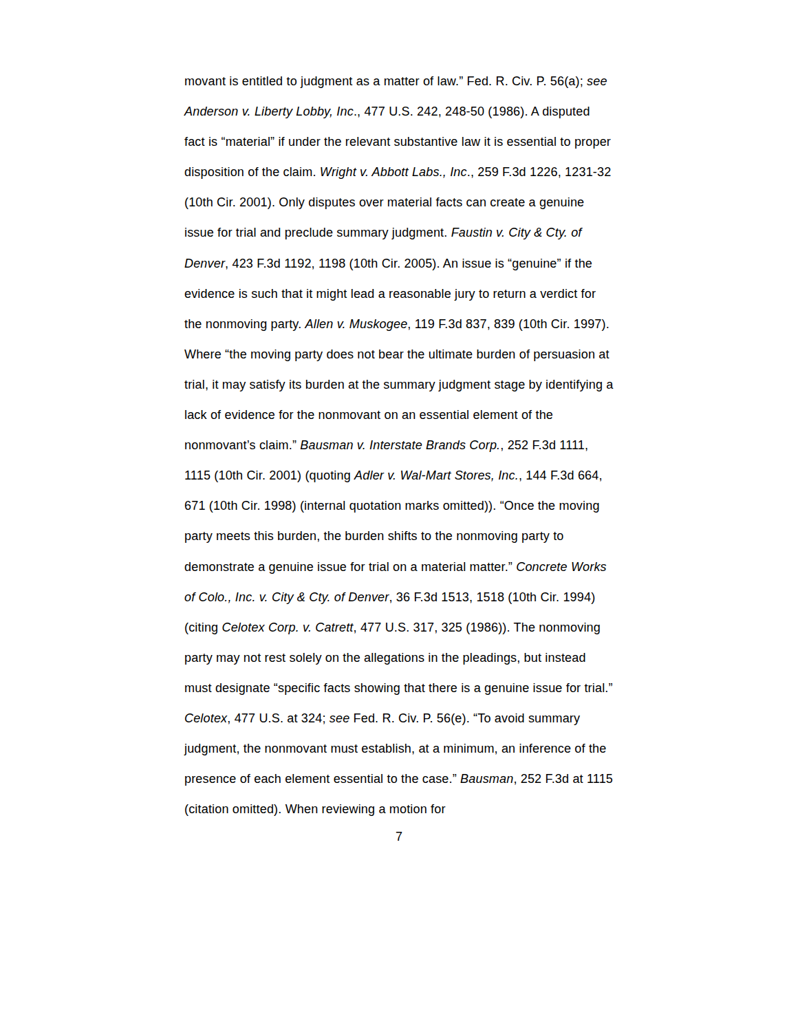movant is entitled to judgment as a matter of law.” Fed. R. Civ. P. 56(a); see Anderson v. Liberty Lobby, Inc., 477 U.S. 242, 248-50 (1986). A disputed fact is “material” if under the relevant substantive law it is essential to proper disposition of the claim. Wright v. Abbott Labs., Inc., 259 F.3d 1226, 1231-32 (10th Cir. 2001). Only disputes over material facts can create a genuine issue for trial and preclude summary judgment. Faustin v. City & Cty. of Denver, 423 F.3d 1192, 1198 (10th Cir. 2005). An issue is “genuine” if the evidence is such that it might lead a reasonable jury to return a verdict for the nonmoving party. Allen v. Muskogee, 119 F.3d 837, 839 (10th Cir. 1997). Where “the moving party does not bear the ultimate burden of persuasion at trial, it may satisfy its burden at the summary judgment stage by identifying a lack of evidence for the nonmovant on an essential element of the nonmovant’s claim.” Bausman v. Interstate Brands Corp., 252 F.3d 1111, 1115 (10th Cir. 2001) (quoting Adler v. Wal-Mart Stores, Inc., 144 F.3d 664, 671 (10th Cir. 1998) (internal quotation marks omitted)). “Once the moving party meets this burden, the burden shifts to the nonmoving party to demonstrate a genuine issue for trial on a material matter.” Concrete Works of Colo., Inc. v. City & Cty. of Denver, 36 F.3d 1513, 1518 (10th Cir. 1994) (citing Celotex Corp. v. Catrett, 477 U.S. 317, 325 (1986)). The nonmoving party may not rest solely on the allegations in the pleadings, but instead must designate “specific facts showing that there is a genuine issue for trial.” Celotex, 477 U.S. at 324; see Fed. R. Civ. P. 56(e). “To avoid summary judgment, the nonmovant must establish, at a minimum, an inference of the presence of each element essential to the case.” Bausman, 252 F.3d at 1115 (citation omitted). When reviewing a motion for
7